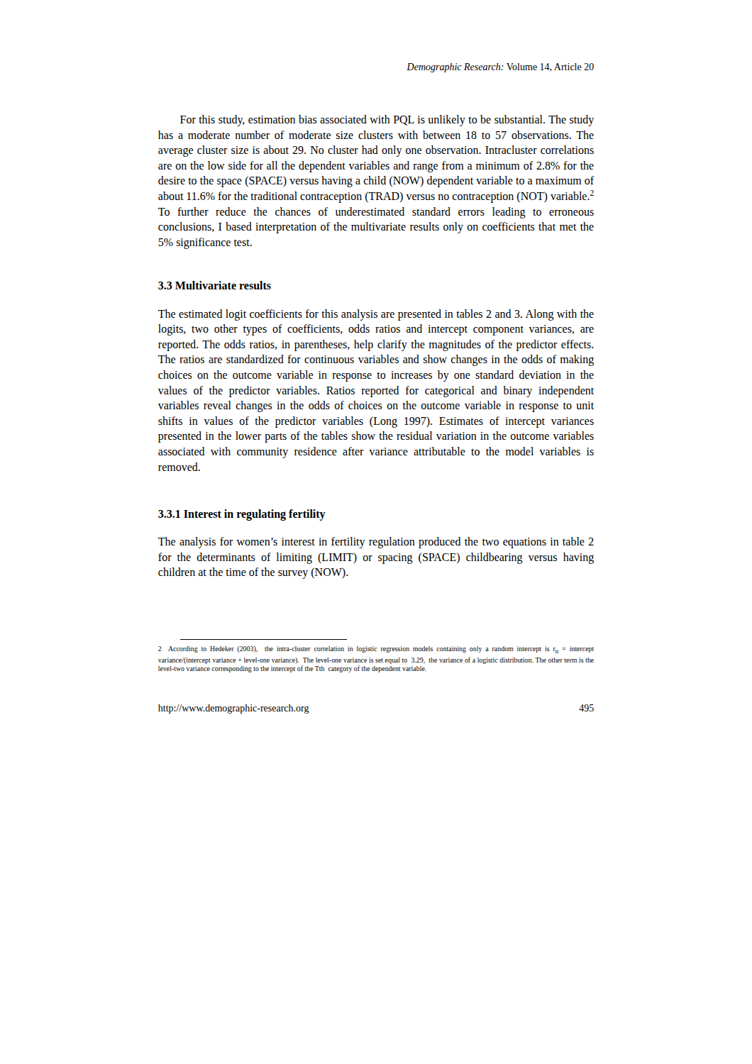Demographic Research: Volume 14, Article 20
For this study, estimation bias associated with PQL is unlikely to be substantial. The study has a moderate number of moderate size clusters with between 18 to 57 observations. The average cluster size is about 29. No cluster had only one observation. Intracluster correlations are on the low side for all the dependent variables and range from a minimum of 2.8% for the desire to the space (SPACE) versus having a child (NOW) dependent variable to a maximum of about 11.6% for the traditional contraception (TRAD) versus no contraception (NOT) variable.2 To further reduce the chances of underestimated standard errors leading to erroneous conclusions, I based interpretation of the multivariate results only on coefficients that met the 5% significance test.
3.3 Multivariate results
The estimated logit coefficients for this analysis are presented in tables 2 and 3. Along with the logits, two other types of coefficients, odds ratios and intercept component variances, are reported. The odds ratios, in parentheses, help clarify the magnitudes of the predictor effects. The ratios are standardized for continuous variables and show changes in the odds of making choices on the outcome variable in response to increases by one standard deviation in the values of the predictor variables. Ratios reported for categorical and binary independent variables reveal changes in the odds of choices on the outcome variable in response to unit shifts in values of the predictor variables (Long 1997). Estimates of intercept variances presented in the lower parts of the tables show the residual variation in the outcome variables associated with community residence after variance attributable to the model variables is removed.
3.3.1 Interest in regulating fertility
The analysis for women’s interest in fertility regulation produced the two equations in table 2 for the determinants of limiting (LIMIT) or spacing (SPACE) childbearing versus having children at the time of the survey (NOW).
2 According to Hedeker (2003), the intra-cluster correlation in logistic regression models containing only a random intercept is rtt = intercept variance/(intercept variance + level-one variance). The level-one variance is set equal to 3.29, the variance of a logistic distribution. The other term is the level-two variance corresponding to the intercept of the Tth category of the dependent variable.
http://www.demographic-research.org 495